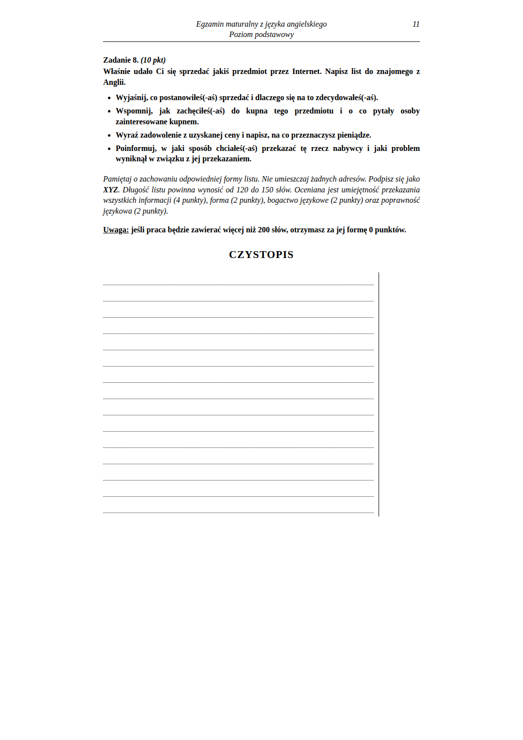Egzamin maturalny z języka angielskiego
Poziom podstawowy
11
Zadanie 8. (10 pkt)
Właśnie udało Ci się sprzedać jakiś przedmiot przez Internet. Napisz list do znajomego z Anglii.
Wyjaśnij, co postanowiłeś(-aś) sprzedać i dlaczego się na to zdecydowałeś(-aś).
Wspomnij, jak zachęciłeś(-aś) do kupna tego przedmiotu i o co pytały osoby zainteresowane kupnem.
Wyraź zadowolenie z uzyskanej ceny i napisz, na co przeznaczysz pieniądze.
Poinformuj, w jaki sposób chciałeś(-aś) przekazać tę rzecz nabywcy i jaki problem wyniknął w związku z jej przekazaniem.
Pamiętaj o zachowaniu odpowiedniej formy listu. Nie umieszczaj żadnych adresów. Podpisz się jako XYZ. Długość listu powinna wynosić od 120 do 150 słów. Oceniana jest umiejętność przekazania wszystkich informacji (4 punkty), forma (2 punkty), bogactwo językowe (2 punkty) oraz poprawność językowa (2 punkty).
Uwaga: jeśli praca będzie zawierać więcej niż 200 słów, otrzymasz za jej formę 0 punktów.
CZYSTOPIS